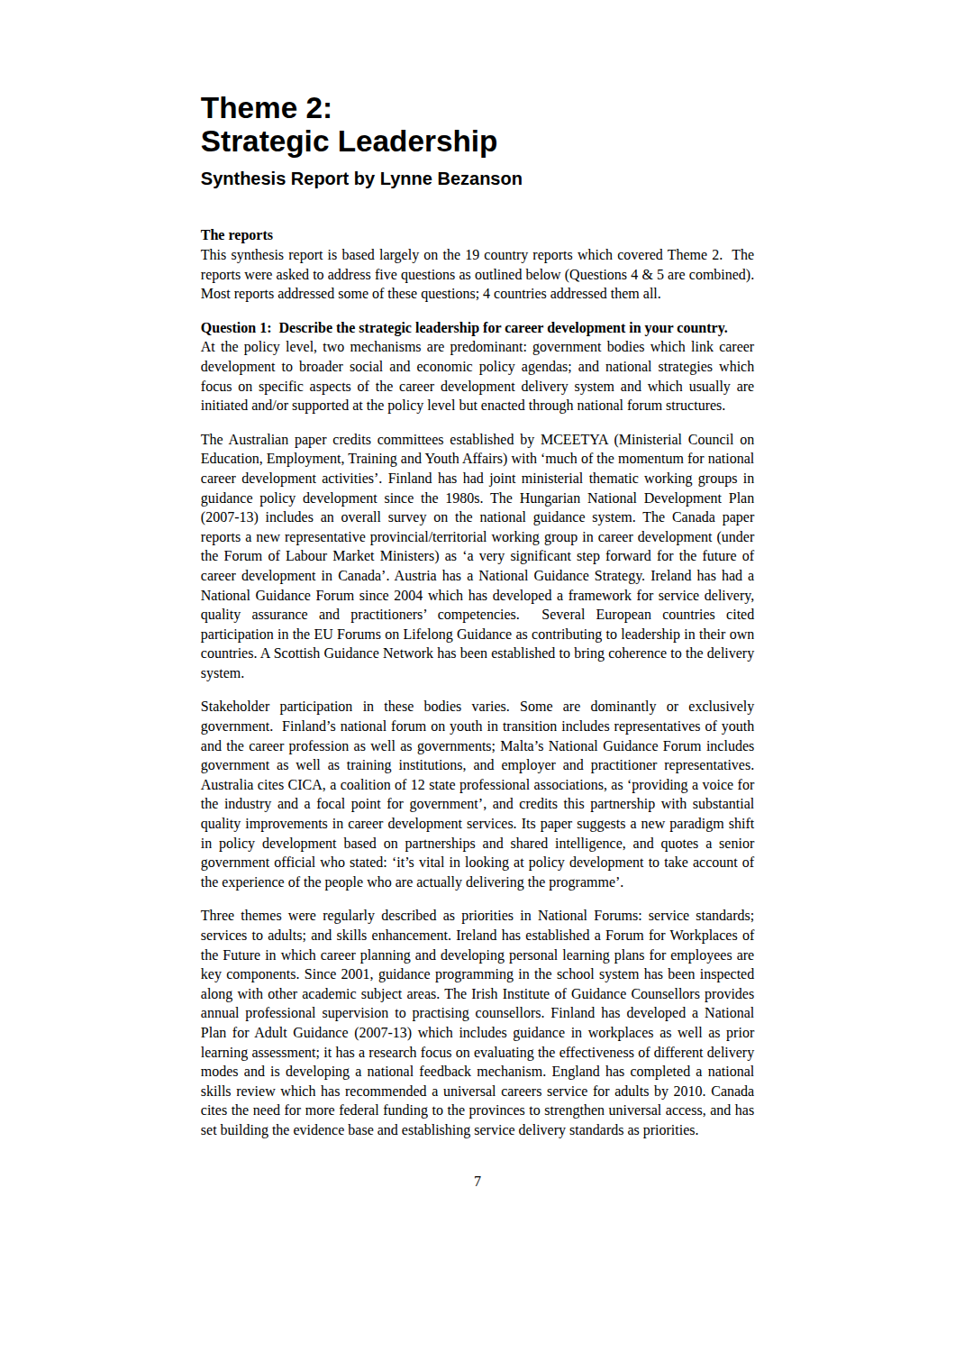Theme 2:
Strategic Leadership
Synthesis Report by Lynne Bezanson
The reports
This synthesis report is based largely on the 19 country reports which covered Theme 2. The reports were asked to address five questions as outlined below (Questions 4 & 5 are combined). Most reports addressed some of these questions; 4 countries addressed them all.
Question 1: Describe the strategic leadership for career development in your country.
At the policy level, two mechanisms are predominant: government bodies which link career development to broader social and economic policy agendas; and national strategies which focus on specific aspects of the career development delivery system and which usually are initiated and/or supported at the policy level but enacted through national forum structures.
The Australian paper credits committees established by MCEETYA (Ministerial Council on Education, Employment, Training and Youth Affairs) with ‘much of the momentum for national career development activities’. Finland has had joint ministerial thematic working groups in guidance policy development since the 1980s. The Hungarian National Development Plan (2007-13) includes an overall survey on the national guidance system. The Canada paper reports a new representative provincial/territorial working group in career development (under the Forum of Labour Market Ministers) as ‘a very significant step forward for the future of career development in Canada’. Austria has a National Guidance Strategy. Ireland has had a National Guidance Forum since 2004 which has developed a framework for service delivery, quality assurance and practitioners’ competencies. Several European countries cited participation in the EU Forums on Lifelong Guidance as contributing to leadership in their own countries. A Scottish Guidance Network has been established to bring coherence to the delivery system.
Stakeholder participation in these bodies varies. Some are dominantly or exclusively government. Finland’s national forum on youth in transition includes representatives of youth and the career profession as well as governments; Malta’s National Guidance Forum includes government as well as training institutions, and employer and practitioner representatives. Australia cites CICA, a coalition of 12 state professional associations, as ‘providing a voice for the industry and a focal point for government’, and credits this partnership with substantial quality improvements in career development services. Its paper suggests a new paradigm shift in policy development based on partnerships and shared intelligence, and quotes a senior government official who stated: ‘it’s vital in looking at policy development to take account of the experience of the people who are actually delivering the programme’.
Three themes were regularly described as priorities in National Forums: service standards; services to adults; and skills enhancement. Ireland has established a Forum for Workplaces of the Future in which career planning and developing personal learning plans for employees are key components. Since 2001, guidance programming in the school system has been inspected along with other academic subject areas. The Irish Institute of Guidance Counsellors provides annual professional supervision to practising counsellors. Finland has developed a National Plan for Adult Guidance (2007-13) which includes guidance in workplaces as well as prior learning assessment; it has a research focus on evaluating the effectiveness of different delivery modes and is developing a national feedback mechanism. England has completed a national skills review which has recommended a universal careers service for adults by 2010. Canada cites the need for more federal funding to the provinces to strengthen universal access, and has set building the evidence base and establishing service delivery standards as priorities.
7